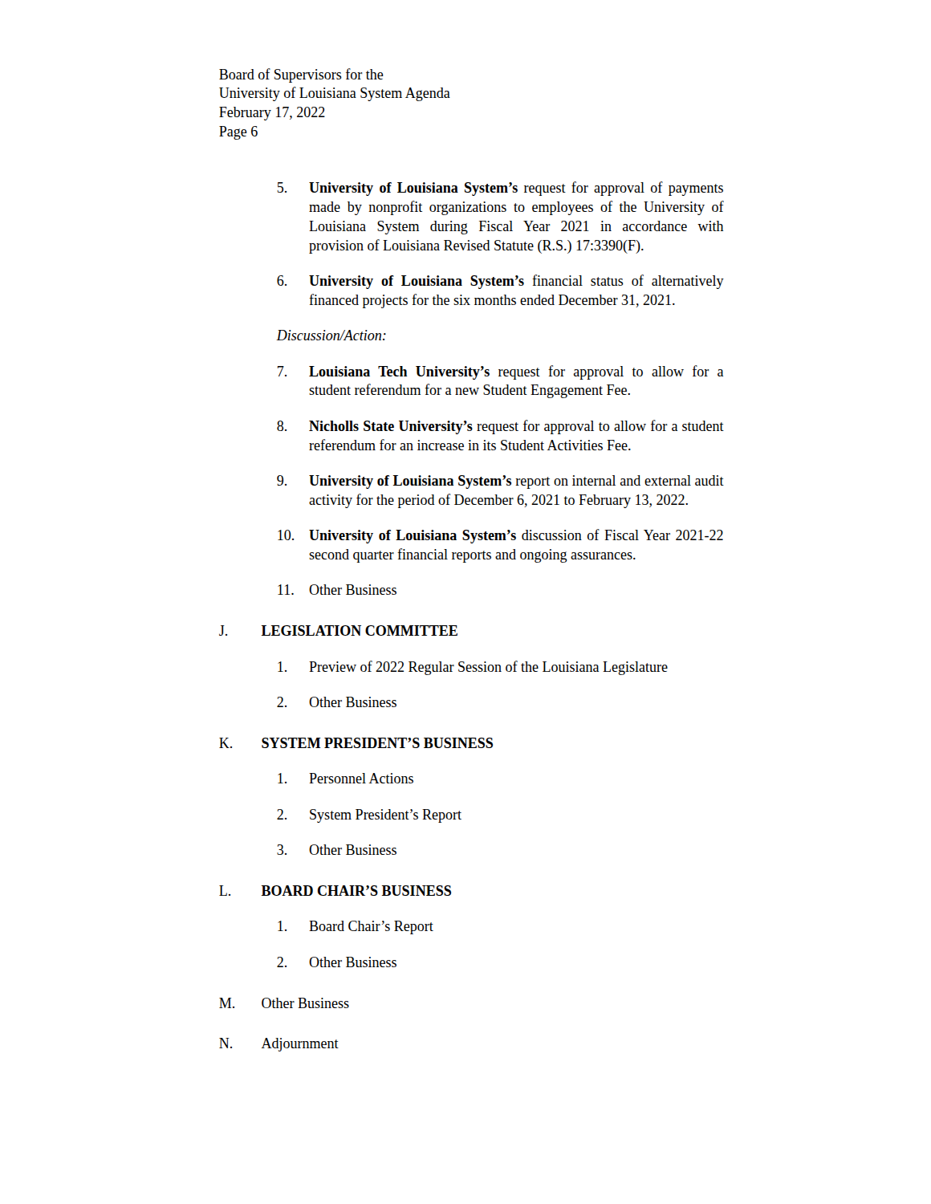Board of Supervisors for the
University of Louisiana System Agenda
February 17, 2022
Page 6
5.
University of Louisiana System’s request for approval of payments made by nonprofit organizations to employees of the University of Louisiana System during Fiscal Year 2021 in accordance with provision of Louisiana Revised Statute (R.S.) 17:3390(F).
6.
University of Louisiana System’s financial status of alternatively financed projects for the six months ended December 31, 2021.
Discussion/Action:
7.
Louisiana Tech University’s request for approval to allow for a student referendum for a new Student Engagement Fee.
8.
Nicholls State University’s request for approval to allow for a student referendum for an increase in its Student Activities Fee.
9.
University of Louisiana System’s report on internal and external audit activity for the period of December 6, 2021 to February 13, 2022.
10.
University of Louisiana System’s discussion of Fiscal Year 2021-22 second quarter financial reports and ongoing assurances.
11.
Other Business
J.
LEGISLATION COMMITTEE
1.
Preview of 2022 Regular Session of the Louisiana Legislature
2.
Other Business
K.
SYSTEM PRESIDENT’S BUSINESS
1.
Personnel Actions
2.
System President’s Report
3.
Other Business
L.
BOARD CHAIR’S BUSINESS
1.
Board Chair’s Report
2.
Other Business
M.
Other Business
N.
Adjournment